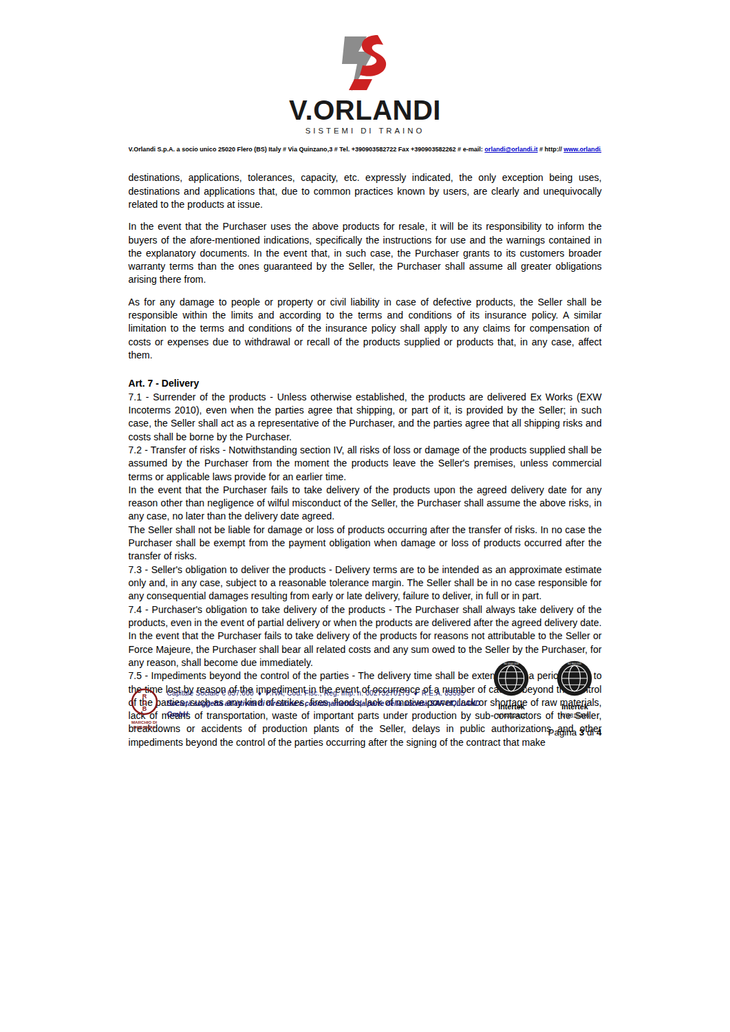V.ORLANDI
SISTEMI DI TRAINO
V.Orlandi S.p.A. a socio unico 25020 Flero (BS) Italy # Via Quinzano,3 # Tel. +390903582722 Fax +390903582262 # e-mail: orlandi@orlandi.it # http:// www.orlandi.it
destinations, applications, tolerances, capacity, etc. expressly indicated, the only exception being uses, destinations and applications that, due to common practices known by users, are clearly and unequivocally related to the products at issue.
In the event that the Purchaser uses the above products for resale, it will be its responsibility to inform the buyers of the afore-mentioned indications, specifically the instructions for use and the warnings contained in the explanatory documents. In the event that, in such case, the Purchaser grants to its customers broader warranty terms than the ones guaranteed by the Seller, the Purchaser shall assume all greater obligations arising there from.
As for any damage to people or property or civil liability in case of defective products, the Seller shall be responsible within the limits and according to the terms and conditions of its insurance policy. A similar limitation to the terms and conditions of the insurance policy shall apply to any claims for compensation of costs or expenses due to withdrawal or recall of the products supplied or products that, in any case, affect them.
Art. 7 - Delivery
7.1 - Surrender of the products - Unless otherwise established, the products are delivered Ex Works (EXW Incoterms 2010), even when the parties agree that shipping, or part of it, is provided by the Seller; in such case, the Seller shall act as a representative of the Purchaser, and the parties agree that all shipping risks and costs shall be borne by the Purchaser.
7.2 - Transfer of risks - Notwithstanding section IV, all risks of loss or damage of the products supplied shall be assumed by the Purchaser from the moment the products leave the Seller's premises, unless commercial terms or applicable laws provide for an earlier time.
In the event that the Purchaser fails to take delivery of the products upon the agreed delivery date for any reason other than negligence of wilful misconduct of the Seller, the Purchaser shall assume the above risks, in any case, no later than the delivery date agreed.
The Seller shall not be liable for damage or loss of products occurring after the transfer of risks. In no case the Purchaser shall be exempt from the payment obligation when damage or loss of products occurred after the transfer of risks.
7.3 - Seller's obligation to deliver the products - Delivery terms are to be intended as an approximate estimate only and, in any case, subject to a reasonable tolerance margin. The Seller shall be in no case responsible for any consequential damages resulting from early or late delivery, failure to deliver, in full or in part.
7.4 - Purchaser's obligation to take delivery of the products - The Purchaser shall always take delivery of the products, even in the event of partial delivery or when the products are delivered after the agreed delivery date. In the event that the Purchaser fails to take delivery of the products for reasons not attributable to the Seller or Force Majeure, the Purchaser shall bear all related costs and any sum owed to the Seller by the Purchaser, for any reason, shall become due immediately.
7.5 - Impediments beyond the control of the parties - The delivery time shall be extended for a period equal to the time lost by reason of the impediment in the event of occurrence of a number of causes beyond the control of the parties, such as any kind of strikes, fires, floods, lack of motive power, lack or shortage of raw materials, lack of means of transportation, waste of important parts under production by sub-contractors of the Seller, breakdowns or accidents of production plants of the Seller, delays in public authorizations and other impediments beyond the control of the parties occurring after the signing of the contract that make
R O B
MARCHIO DI
GARANZIA
Capitale Sociale € 637.000 ♦ P.IVA, Cod. Fisc., Reg. Imp. n. 00273270173 ♦ R.E.A. 83595
Società soggetta all'attività di direzione e coordinamento da parte della società SAF-HOLLAND GmbH
ISO 45001:2018 TM
Intertek
N°0312412
ISO 9001:2015 TM
Intertek
N°1816418
Pagina 3 di 4